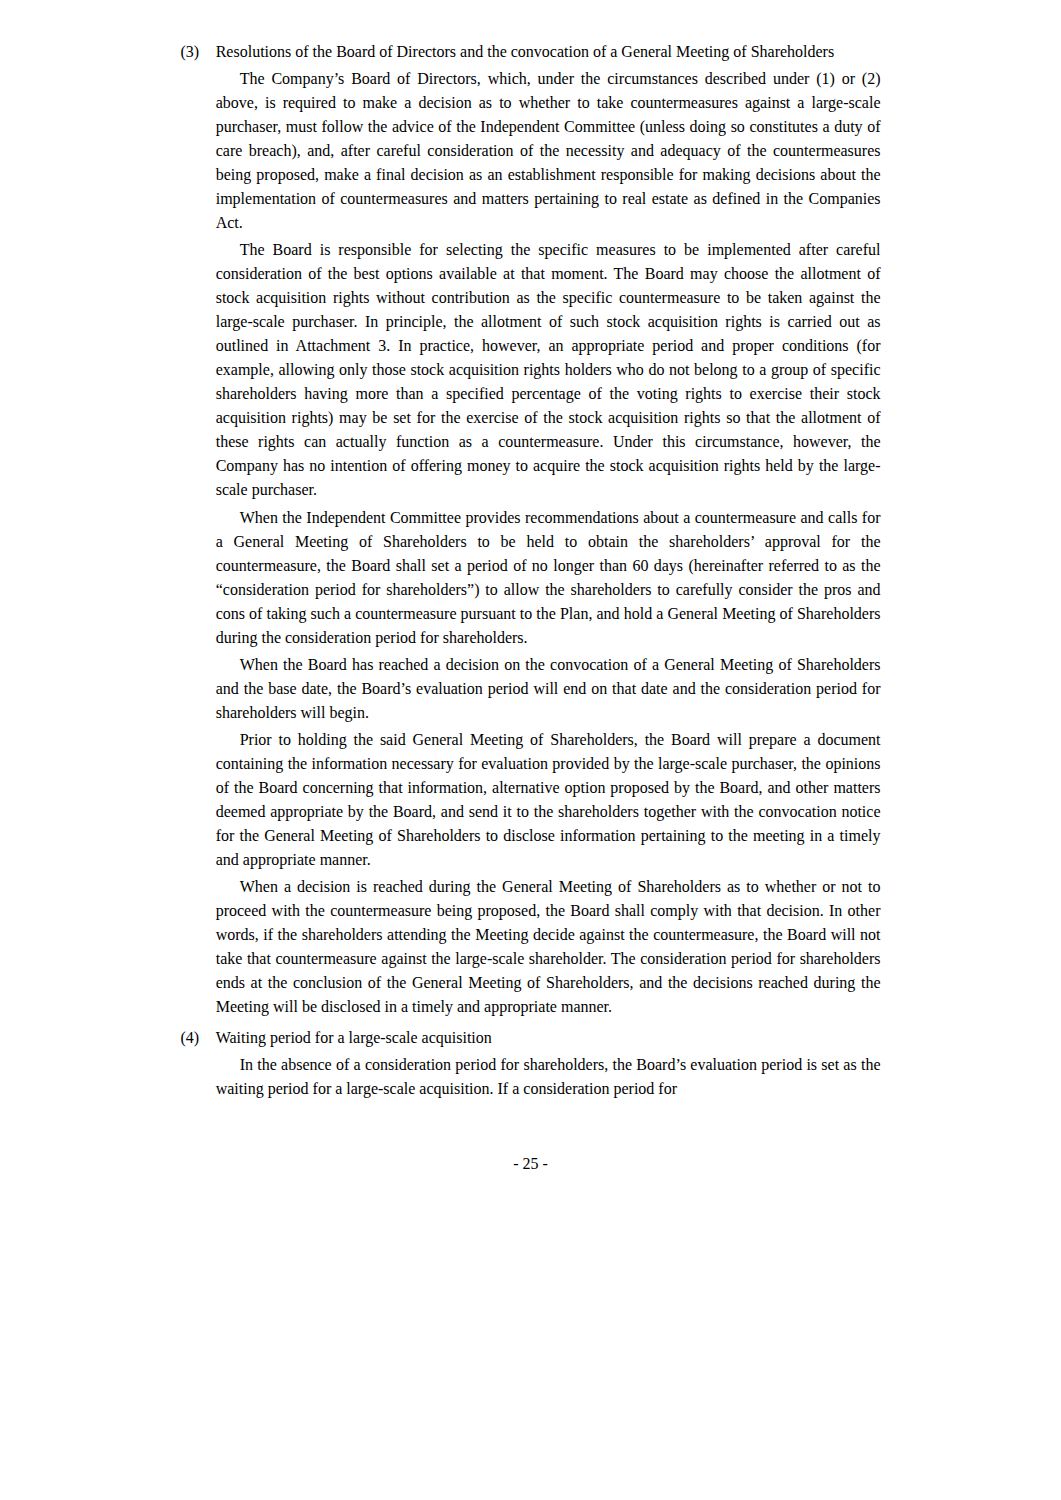(3)
Resolutions of the Board of Directors and the convocation of a General Meeting of Shareholders
The Company’s Board of Directors, which, under the circumstances described under (1) or (2) above, is required to make a decision as to whether to take countermeasures against a large-scale purchaser, must follow the advice of the Independent Committee (unless doing so constitutes a duty of care breach), and, after careful consideration of the necessity and adequacy of the countermeasures being proposed, make a final decision as an establishment responsible for making decisions about the implementation of countermeasures and matters pertaining to real estate as defined in the Companies Act.
The Board is responsible for selecting the specific measures to be implemented after careful consideration of the best options available at that moment. The Board may choose the allotment of stock acquisition rights without contribution as the specific countermeasure to be taken against the large-scale purchaser. In principle, the allotment of such stock acquisition rights is carried out as outlined in Attachment 3. In practice, however, an appropriate period and proper conditions (for example, allowing only those stock acquisition rights holders who do not belong to a group of specific shareholders having more than a specified percentage of the voting rights to exercise their stock acquisition rights) may be set for the exercise of the stock acquisition rights so that the allotment of these rights can actually function as a countermeasure. Under this circumstance, however, the Company has no intention of offering money to acquire the stock acquisition rights held by the large-scale purchaser.
When the Independent Committee provides recommendations about a countermeasure and calls for a General Meeting of Shareholders to be held to obtain the shareholders’ approval for the countermeasure, the Board shall set a period of no longer than 60 days (hereinafter referred to as the “consideration period for shareholders”) to allow the shareholders to carefully consider the pros and cons of taking such a countermeasure pursuant to the Plan, and hold a General Meeting of Shareholders during the consideration period for shareholders.
When the Board has reached a decision on the convocation of a General Meeting of Shareholders and the base date, the Board’s evaluation period will end on that date and the consideration period for shareholders will begin.
Prior to holding the said General Meeting of Shareholders, the Board will prepare a document containing the information necessary for evaluation provided by the large-scale purchaser, the opinions of the Board concerning that information, alternative option proposed by the Board, and other matters deemed appropriate by the Board, and send it to the shareholders together with the convocation notice for the General Meeting of Shareholders to disclose information pertaining to the meeting in a timely and appropriate manner.
When a decision is reached during the General Meeting of Shareholders as to whether or not to proceed with the countermeasure being proposed, the Board shall comply with that decision. In other words, if the shareholders attending the Meeting decide against the countermeasure, the Board will not take that countermeasure against the large-scale shareholder. The consideration period for shareholders ends at the conclusion of the General Meeting of Shareholders, and the decisions reached during the Meeting will be disclosed in a timely and appropriate manner.
(4)
Waiting period for a large-scale acquisition
In the absence of a consideration period for shareholders, the Board’s evaluation period is set as the waiting period for a large-scale acquisition. If a consideration period for
- 25 -